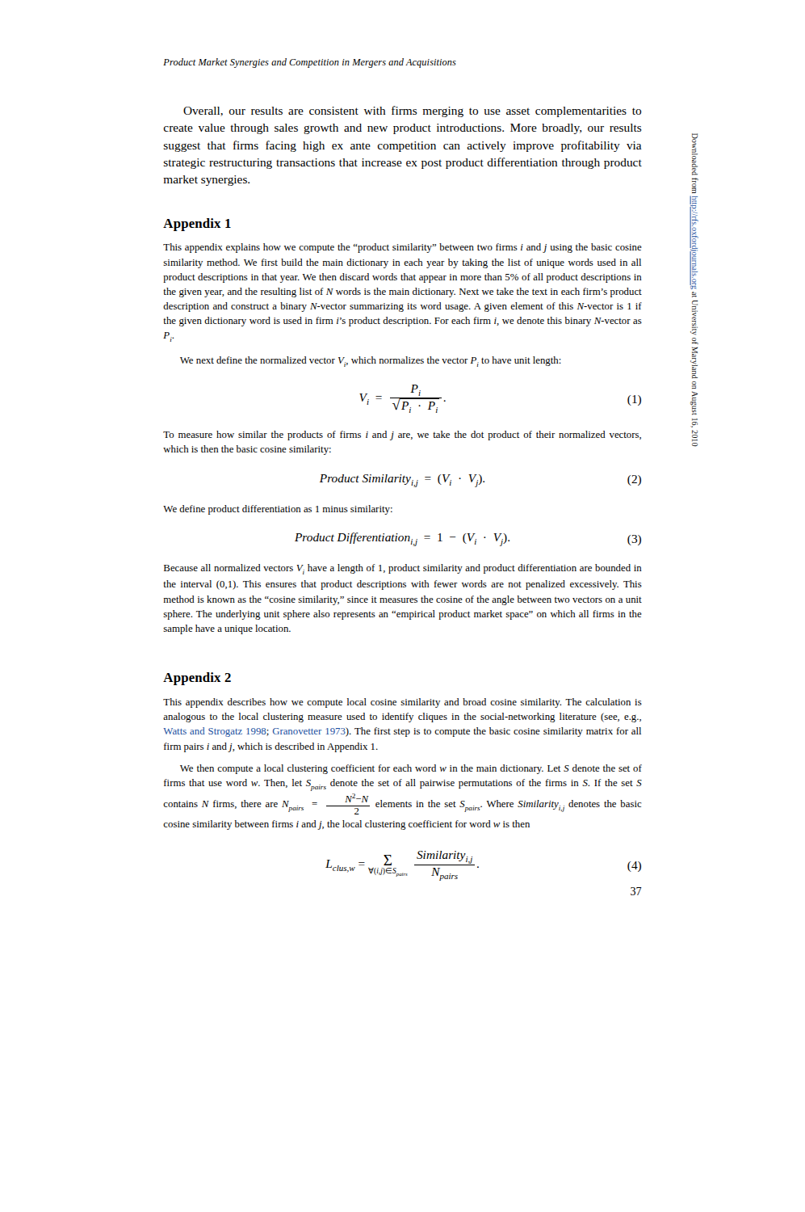Product Market Synergies and Competition in Mergers and Acquisitions
Overall, our results are consistent with firms merging to use asset complementarities to create value through sales growth and new product introductions. More broadly, our results suggest that firms facing high ex ante competition can actively improve profitability via strategic restructuring transactions that increase ex post product differentiation through product market synergies.
Appendix 1
This appendix explains how we compute the “product similarity” between two firms i and j using the basic cosine similarity method. We first build the main dictionary in each year by taking the list of unique words used in all product descriptions in that year. We then discard words that appear in more than 5% of all product descriptions in the given year, and the resulting list of N words is the main dictionary. Next we take the text in each firm’s product description and construct a binary N-vector summarizing its word usage. A given element of this N-vector is 1 if the given dictionary word is used in firm i’s product description. For each firm i, we denote this binary N-vector as Pi.
We next define the normalized vector Vi, which normalizes the vector Pi to have unit length:
Vi = Pi Pi · Pi .
(1)
To measure how similar the products of firms i and j are, we take the dot product of their normalized vectors, which is then the basic cosine similarity:
Product Similarityi,j = (Vi · Vj).
(2)
We define product differentiation as 1 minus similarity:
Product Differentiationi,j = 1 − (Vi · Vj).
(3)
Because all normalized vectors Vi have a length of 1, product similarity and product differentiation are bounded in the interval (0,1). This ensures that product descriptions with fewer words are not penalized excessively. This method is known as the “cosine similarity,” since it measures the cosine of the angle between two vectors on a unit sphere. The underlying unit sphere also represents an “empirical product market space” on which all firms in the sample have a unique location.
Appendix 2
This appendix describes how we compute local cosine similarity and broad cosine similarity. The calculation is analogous to the local clustering measure used to identify cliques in the social-networking literature (see, e.g., Watts and Strogatz 1998; Granovetter 1973). The first step is to compute the basic cosine similarity matrix for all firm pairs i and j, which is described in Appendix 1.
We then compute a local clustering coefficient for each word w in the main dictionary. Let S denote the set of firms that use word w. Then, let Spairs denote the set of all pairwise permutations of the firms in S. If the set S contains N firms, there are Npairs = N2−N 2 elements in the set Spairs. Where Similarityi,j denotes the basic cosine similarity between firms i and j, the local clustering coefficient for word w is then
Lclus,w = Σ ∀(i,j)∈Spairs Similarityi,j Npairs .
(4)
Downloaded from http://rfs.oxfordjournals.org at University of Maryland on August 16, 2010
37